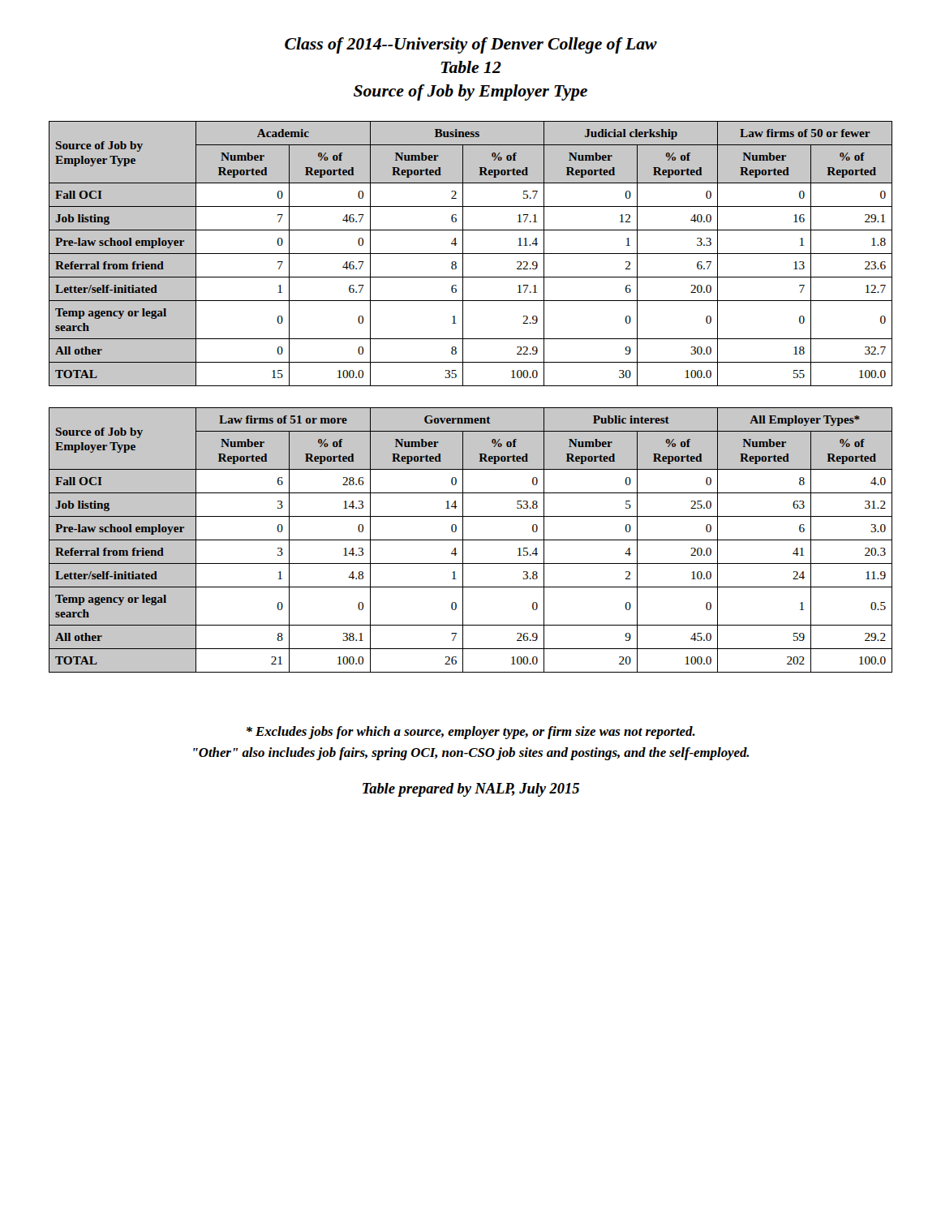Class of 2014--University of Denver College of Law
Table 12
Source of Job by Employer Type
| Source of Job by Employer Type | Academic | Business | Judicial clerkship | Law firms of 50 or fewer |
| --- | --- | --- | --- | --- |
| Number Reported | % of Reported | Number Reported | % of Reported | Number Reported | % of Reported | Number Reported | % of Reported |
| Fall OCI | 0 | 0 | 2 | 5.7 | 0 | 0 | 0 | 0 |
| Job listing | 7 | 46.7 | 6 | 17.1 | 12 | 40.0 | 16 | 29.1 |
| Pre-law school employer | 0 | 0 | 4 | 11.4 | 1 | 3.3 | 1 | 1.8 |
| Referral from friend | 7 | 46.7 | 8 | 22.9 | 2 | 6.7 | 13 | 23.6 |
| Letter/self-initiated | 1 | 6.7 | 6 | 17.1 | 6 | 20.0 | 7 | 12.7 |
| Temp agency or legal search | 0 | 0 | 1 | 2.9 | 0 | 0 | 0 | 0 |
| All other | 0 | 0 | 8 | 22.9 | 9 | 30.0 | 18 | 32.7 |
| TOTAL | 15 | 100.0 | 35 | 100.0 | 30 | 100.0 | 55 | 100.0 |
| Source of Job by Employer Type | Law firms of 51 or more | Government | Public interest | All Employer Types* |
| --- | --- | --- | --- | --- |
| Number Reported | % of Reported | Number Reported | % of Reported | Number Reported | % of Reported | Number Reported | % of Reported |
| Fall OCI | 6 | 28.6 | 0 | 0 | 0 | 0 | 8 | 4.0 |
| Job listing | 3 | 14.3 | 14 | 53.8 | 5 | 25.0 | 63 | 31.2 |
| Pre-law school employer | 0 | 0 | 0 | 0 | 0 | 0 | 6 | 3.0 |
| Referral from friend | 3 | 14.3 | 4 | 15.4 | 4 | 20.0 | 41 | 20.3 |
| Letter/self-initiated | 1 | 4.8 | 1 | 3.8 | 2 | 10.0 | 24 | 11.9 |
| Temp agency or legal search | 0 | 0 | 0 | 0 | 0 | 0 | 1 | 0.5 |
| All other | 8 | 38.1 | 7 | 26.9 | 9 | 45.0 | 59 | 29.2 |
| TOTAL | 21 | 100.0 | 26 | 100.0 | 20 | 100.0 | 202 | 100.0 |
* Excludes jobs for which a source, employer type, or firm size was not reported.
"Other" also includes job fairs, spring OCI, non-CSO job sites and postings, and the self-employed.
Table prepared by NALP, July 2015